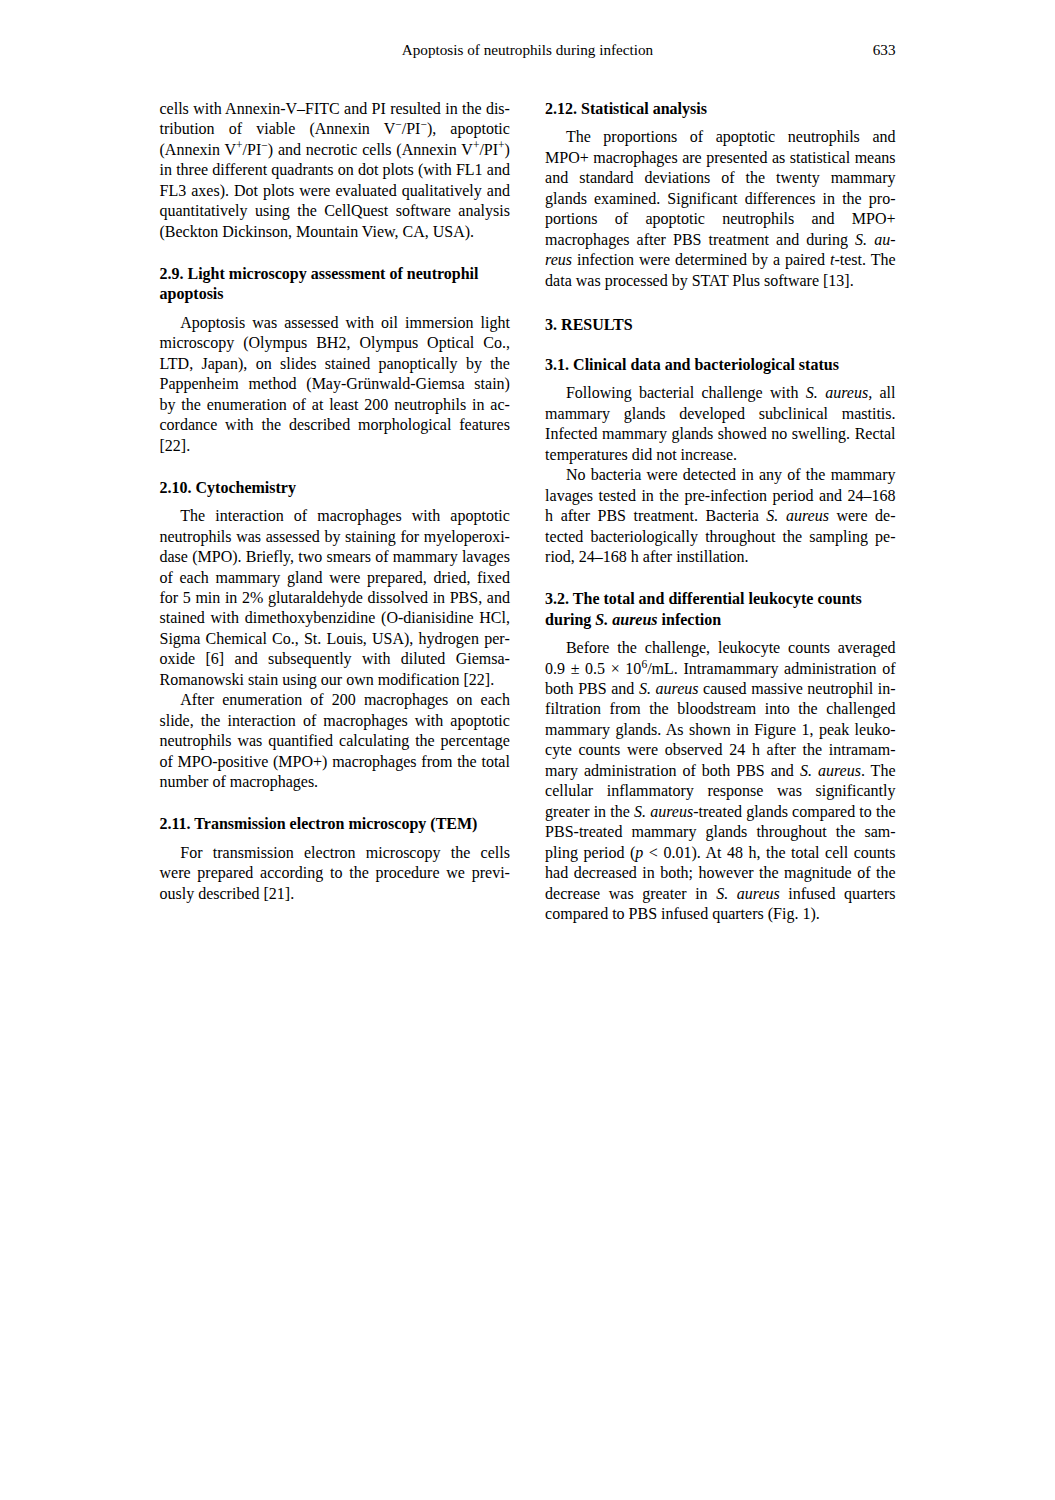Apoptosis of neutrophils during infection 633
cells with Annexin-V–FITC and PI resulted in the distribution of viable (Annexin V−/PI−), apoptotic (Annexin V+/PI−) and necrotic cells (Annexin V+/PI+) in three different quadrants on dot plots (with FL1 and FL3 axes). Dot plots were evaluated qualitatively and quantitatively using the CellQuest software analysis (Beckton Dickinson, Mountain View, CA, USA).
2.9. Light microscopy assessment of neutrophil apoptosis
Apoptosis was assessed with oil immersion light microscopy (Olympus BH2, Olympus Optical Co., LTD, Japan), on slides stained panoptically by the Pappenheim method (May-Grünwald-Giemsa stain) by the enumeration of at least 200 neutrophils in accordance with the described morphological features [22].
2.10. Cytochemistry
The interaction of macrophages with apoptotic neutrophils was assessed by staining for myeloperoxidase (MPO). Briefly, two smears of mammary lavages of each mammary gland were prepared, dried, fixed for 5 min in 2% glutaraldehyde dissolved in PBS, and stained with dimethoxybenzidine (O-dianisidine HCl, Sigma Chemical Co., St. Louis, USA), hydrogen peroxide [6] and subsequently with diluted Giemsa-Romanowski stain using our own modification [22].
After enumeration of 200 macrophages on each slide, the interaction of macrophages with apoptotic neutrophils was quantified calculating the percentage of MPO-positive (MPO+) macrophages from the total number of macrophages.
2.11. Transmission electron microscopy (TEM)
For transmission electron microscopy the cells were prepared according to the procedure we previously described [21].
2.12. Statistical analysis
The proportions of apoptotic neutrophils and MPO+ macrophages are presented as statistical means and standard deviations of the twenty mammary glands examined. Significant differences in the proportions of apoptotic neutrophils and MPO+ macrophages after PBS treatment and during S. aureus infection were determined by a paired t-test. The data was processed by STAT Plus software [13].
3. RESULTS
3.1. Clinical data and bacteriological status
Following bacterial challenge with S. aureus, all mammary glands developed subclinical mastitis. Infected mammary glands showed no swelling. Rectal temperatures did not increase.
No bacteria were detected in any of the mammary lavages tested in the pre-infection period and 24–168 h after PBS treatment. Bacteria S. aureus were detected bacteriologically throughout the sampling period, 24–168 h after instillation.
3.2. The total and differential leukocyte counts during S. aureus infection
Before the challenge, leukocyte counts averaged 0.9 ± 0.5 × 106/mL. Intramammary administration of both PBS and S. aureus caused massive neutrophil infiltration from the bloodstream into the challenged mammary glands. As shown in Figure 1, peak leukocyte counts were observed 24 h after the intramammary administration of both PBS and S. aureus. The cellular inflammatory response was significantly greater in the S. aureus-treated glands compared to the PBS-treated mammary glands throughout the sampling period (p < 0.01). At 48 h, the total cell counts had decreased in both; however the magnitude of the decrease was greater in S. aureus infused quarters compared to PBS infused quarters (Fig. 1).